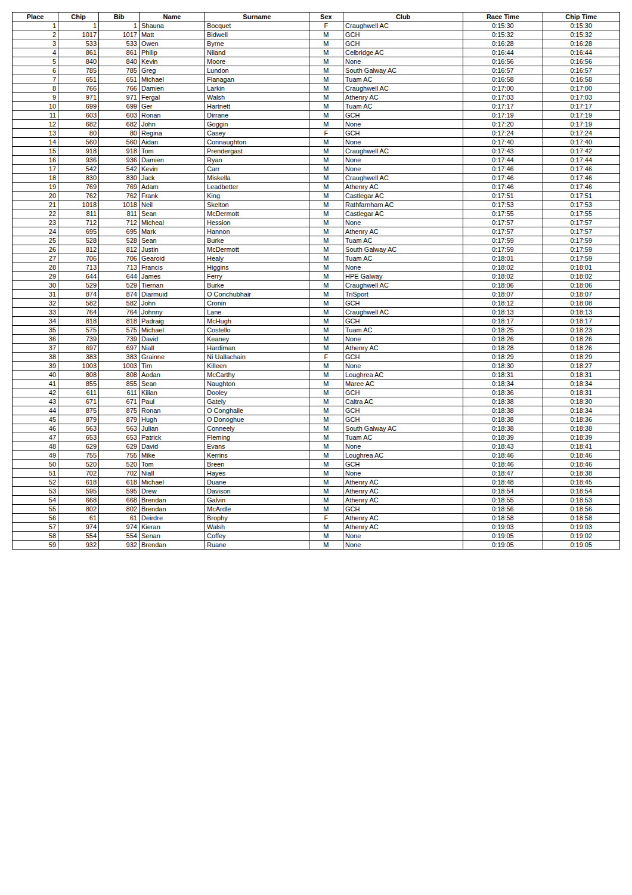Race Results
| Place | Chip | Bib | Name | Surname | Sex | Club | Race Time | Chip Time |
| --- | --- | --- | --- | --- | --- | --- | --- | --- |
| 1 | 1 | 1 | Shauna | Bocquet | F | Craughwell AC | 0:15:30 | 0:15:30 |
| 2 | 1017 | 1017 | Matt | Bidwell | M | GCH | 0:15:32 | 0:15:32 |
| 3 | 533 | 533 | Owen | Byrne | M | GCH | 0:16:28 | 0:16:28 |
| 4 | 861 | 861 | Philip | Niland | M | Celbridge AC | 0:16:44 | 0:16:44 |
| 5 | 840 | 840 | Kevin | Moore | M | None | 0:16:56 | 0:16:56 |
| 6 | 785 | 785 | Greg | Lundon | M | South Galway AC | 0:16:57 | 0:16:57 |
| 7 | 651 | 651 | Michael | Flanagan | M | Tuam AC | 0:16:58 | 0:16:58 |
| 8 | 766 | 766 | Damien | Larkin | M | Craughwell AC | 0:17:00 | 0:17:00 |
| 9 | 971 | 971 | Fergal | Walsh | M | Athenry AC | 0:17:03 | 0:17:03 |
| 10 | 699 | 699 | Ger | Hartnett | M | Tuam AC | 0:17:17 | 0:17:17 |
| 11 | 603 | 603 | Ronan | Dirrane | M | GCH | 0:17:19 | 0:17:19 |
| 12 | 682 | 682 | John | Goggin | M | None | 0:17:20 | 0:17:19 |
| 13 | 80 | 80 | Regina | Casey | F | GCH | 0:17:24 | 0:17:24 |
| 14 | 560 | 560 | Aidan | Connaughton | M | None | 0:17:40 | 0:17:40 |
| 15 | 918 | 918 | Tom | Prendergast | M | Craughwell AC | 0:17:43 | 0:17:42 |
| 16 | 936 | 936 | Damien | Ryan | M | None | 0:17:44 | 0:17:44 |
| 17 | 542 | 542 | Kevin | Carr | M | None | 0:17:46 | 0:17:46 |
| 18 | 830 | 830 | Jack | Miskella | M | Craughwell AC | 0:17:46 | 0:17:46 |
| 19 | 769 | 769 | Adam | Leadbetter | M | Athenry AC | 0:17:46 | 0:17:46 |
| 20 | 762 | 762 | Frank | King | M | Castlegar AC | 0:17:51 | 0:17:51 |
| 21 | 1018 | 1018 | Neil | Skelton | M | Rathfarnham AC | 0:17:53 | 0:17:53 |
| 22 | 811 | 811 | Sean | McDermott | M | Castlegar AC | 0:17:55 | 0:17:55 |
| 23 | 712 | 712 | Micheal | Hession | M | None | 0:17:57 | 0:17:57 |
| 24 | 695 | 695 | Mark | Hannon | M | Athenry AC | 0:17:57 | 0:17:57 |
| 25 | 528 | 528 | Sean | Burke | M | Tuam AC | 0:17:59 | 0:17:59 |
| 26 | 812 | 812 | Justin | McDermott | M | South Galway AC | 0:17:59 | 0:17:59 |
| 27 | 706 | 706 | Gearoid | Healy | M | Tuam AC | 0:18:01 | 0:17:59 |
| 28 | 713 | 713 | Francis | Higgins | M | None | 0:18:02 | 0:18:01 |
| 29 | 644 | 644 | James | Ferry | M | HPE Galway | 0:18:02 | 0:18:02 |
| 30 | 529 | 529 | Tiernan | Burke | M | Craughwell AC | 0:18:06 | 0:18:06 |
| 31 | 874 | 874 | Diarmuid | O Conchubhair | M | TriSport | 0:18:07 | 0:18:07 |
| 32 | 582 | 582 | John | Cronin | M | GCH | 0:18:12 | 0:18:08 |
| 33 | 764 | 764 | Johnny | Lane | M | Craughwell AC | 0:18:13 | 0:18:13 |
| 34 | 818 | 818 | Padraig | McHugh | M | GCH | 0:18:17 | 0:18:17 |
| 35 | 575 | 575 | Michael | Costello | M | Tuam AC | 0:18:25 | 0:18:23 |
| 36 | 739 | 739 | David | Keaney | M | None | 0:18:26 | 0:18:26 |
| 37 | 697 | 697 | Niall | Hardiman | M | Athenry AC | 0:18:28 | 0:18:26 |
| 38 | 383 | 383 | Grainne | Ni Uallachain | F | GCH | 0:18:29 | 0:18:29 |
| 39 | 1003 | 1003 | Tim | Killeen | M | None | 0:18:30 | 0:18:27 |
| 40 | 808 | 808 | Aodan | McCarthy | M | Loughrea AC | 0:18:31 | 0:18:31 |
| 41 | 855 | 855 | Sean | Naughton | M | Maree AC | 0:18:34 | 0:18:34 |
| 42 | 611 | 611 | Kilian | Dooley | M | GCH | 0:18:36 | 0:18:31 |
| 43 | 671 | 671 | Paul | Gately | M | Caltra AC | 0:18:38 | 0:18:30 |
| 44 | 875 | 875 | Ronan | O Conghaile | M | GCH | 0:18:38 | 0:18:34 |
| 45 | 879 | 879 | Hugh | O Donoghue | M | GCH | 0:18:38 | 0:18:36 |
| 46 | 563 | 563 | Julian | Conneely | M | South Galway AC | 0:18:38 | 0:18:38 |
| 47 | 653 | 653 | Patrick | Fleming | M | Tuam AC | 0:18:39 | 0:18:39 |
| 48 | 629 | 629 | David | Evans | M | None | 0:18:43 | 0:18:41 |
| 49 | 755 | 755 | Mike | Kerrins | M | Loughrea AC | 0:18:46 | 0:18:46 |
| 50 | 520 | 520 | Tom | Breen | M | GCH | 0:18:46 | 0:18:46 |
| 51 | 702 | 702 | Niall | Hayes | M | None | 0:18:47 | 0:18:38 |
| 52 | 618 | 618 | Michael | Duane | M | Athenry AC | 0:18:48 | 0:18:45 |
| 53 | 595 | 595 | Drew | Davison | M | Athenry AC | 0:18:54 | 0:18:54 |
| 54 | 668 | 668 | Brendan | Galvin | M | Athenry AC | 0:18:55 | 0:18:53 |
| 55 | 802 | 802 | Brendan | McArdle | M | GCH | 0:18:56 | 0:18:56 |
| 56 | 61 | 61 | Deirdre | Brophy | F | Athenry AC | 0:18:58 | 0:18:58 |
| 57 | 974 | 974 | Kieran | Walsh | M | Athenry AC | 0:19:03 | 0:19:03 |
| 58 | 554 | 554 | Senan | Coffey | M | None | 0:19:05 | 0:19:02 |
| 59 | 932 | 932 | Brendan | Ruane | M | None | 0:19:05 | 0:19:05 |